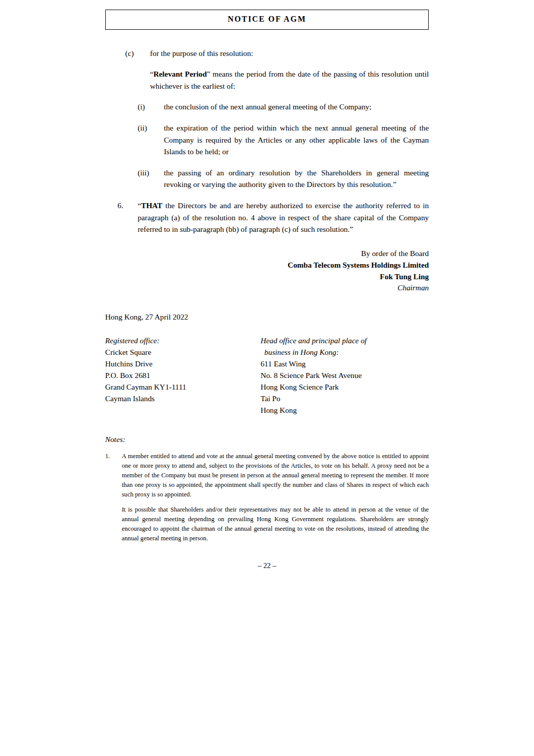NOTICE OF AGM
(c)
for the purpose of this resolution:
“Relevant Period” means the period from the date of the passing of this resolution until whichever is the earliest of:
(i)
the conclusion of the next annual general meeting of the Company;
(ii)
the expiration of the period within which the next annual general meeting of the Company is required by the Articles or any other applicable laws of the Cayman Islands to be held; or
(iii)
the passing of an ordinary resolution by the Shareholders in general meeting revoking or varying the authority given to the Directors by this resolution.”
6.
“THAT the Directors be and are hereby authorized to exercise the authority referred to in paragraph (a) of the resolution no. 4 above in respect of the share capital of the Company referred to in sub-paragraph (bb) of paragraph (c) of such resolution.”
By order of the Board
Comba Telecom Systems Holdings Limited
Fok Tung Ling
Chairman
Hong Kong, 27 April 2022
| Registered office: Cricket Square Hutchins Drive P.O. Box 2681 Grand Cayman KY1-1111 Cayman Islands | Head office and principal place of business in Hong Kong: 611 East Wing No. 8 Science Park West Avenue Hong Kong Science Park Tai Po Hong Kong |
Notes:
1.
A member entitled to attend and vote at the annual general meeting convened by the above notice is entitled to appoint one or more proxy to attend and, subject to the provisions of the Articles, to vote on his behalf. A proxy need not be a member of the Company but must be present in person at the annual general meeting to represent the member. If more than one proxy is so appointed, the appointment shall specify the number and class of Shares in respect of which each such proxy is so appointed.
It is possible that Shareholders and/or their representatives may not be able to attend in person at the venue of the annual general meeting depending on prevailing Hong Kong Government regulations. Shareholders are strongly encouraged to appoint the chairman of the annual general meeting to vote on the resolutions, instead of attending the annual general meeting in person.
– 22 –